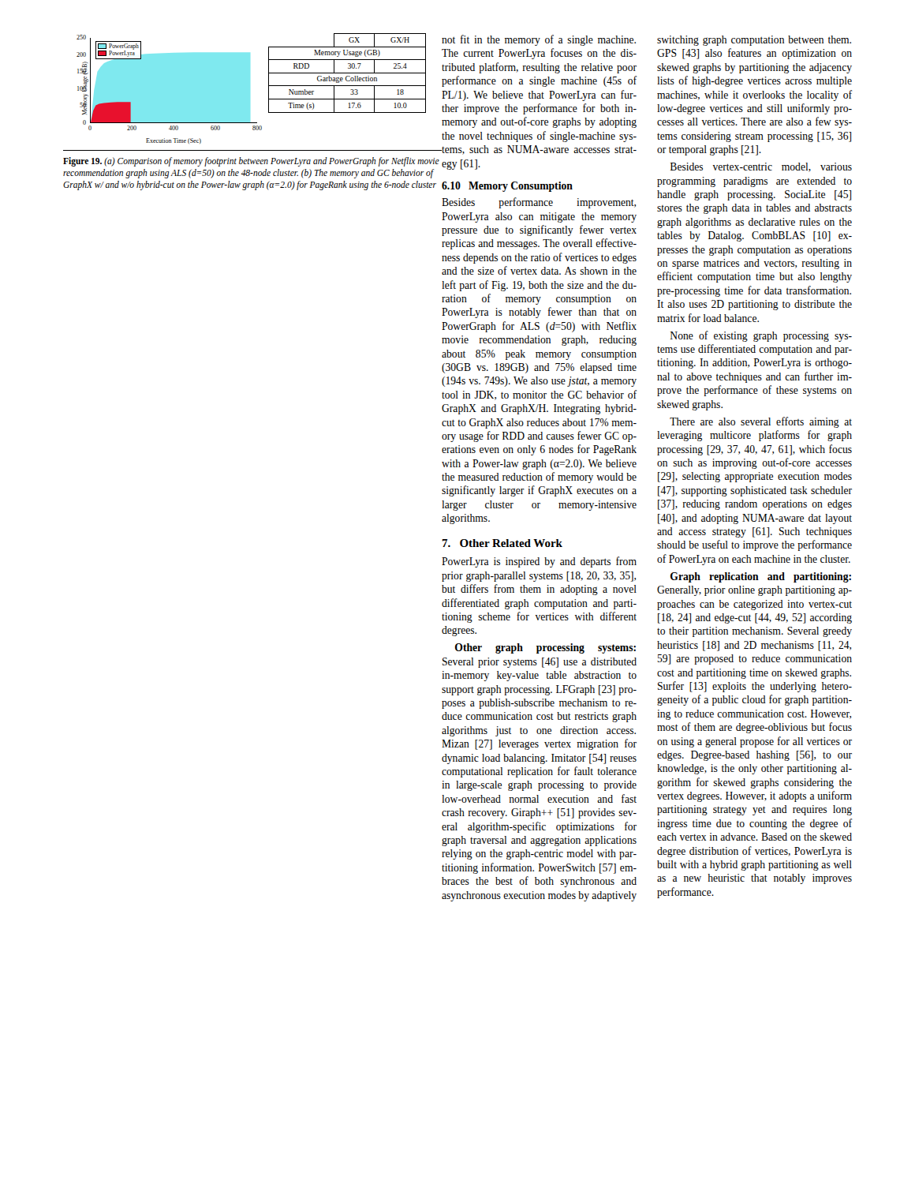Memory Usage (GB)
250 200 150 100 50 0
PowerGraph
PowerLyra
0 200 400 600 800
Execution Time (Sec)
| | GX | GX/H |
| Memory Usage (GB) |
| RDD | 30.7 | 25.4 |
| Garbage Collection |
| Number | 33 | 18 |
| Time (s) | 17.6 | 10.0 |
Figure 19. (a) Comparison of memory footprint between PowerLyra and PowerGraph for Netflix movie recommendation graph using ALS (d=50) on the 48-node cluster. (b) The memory and GC behavior of GraphX w/ and w/o hybrid-cut on the Power-law graph (α=2.0) for PageRank using the 6-node cluster
not fit in the memory of a single machine. The current PowerLyra focuses on the distributed platform, resulting the relative poor performance on a single machine (45s of PL/1). We believe that PowerLyra can further improve the performance for both in-memory and out-of-core graphs by adopting the novel techniques of single-machine systems, such as NUMA-aware accesses strategy [61].
6.10 Memory Consumption
Besides performance improvement, PowerLyra also can mitigate the memory pressure due to significantly fewer vertex replicas and messages. The overall effectiveness depends on the ratio of vertices to edges and the size of vertex data. As shown in the left part of Fig. 19, both the size and the duration of memory consumption on PowerLyra is notably fewer than that on PowerGraph for ALS (d=50) with Netflix movie recommendation graph, reducing about 85% peak memory consumption (30GB vs. 189GB) and 75% elapsed time (194s vs. 749s). We also use jstat, a memory tool in JDK, to monitor the GC behavior of GraphX and GraphX/H. Integrating hybrid-cut to GraphX also reduces about 17% memory usage for RDD and causes fewer GC operations even on only 6 nodes for PageRank with a Power-law graph (α=2.0). We believe the measured reduction of memory would be significantly larger if GraphX executes on a larger cluster or memory-intensive algorithms.
7. Other Related Work
PowerLyra is inspired by and departs from prior graph-parallel systems [18, 20, 33, 35], but differs from them in adopting a novel differentiated graph computation and partitioning scheme for vertices with different degrees.
Other graph processing systems: Several prior systems [46] use a distributed in-memory key-value table abstraction to support graph processing. LFGraph [23] proposes a publish-subscribe mechanism to reduce communication cost but restricts graph algorithms just to one direction access. Mizan [27] leverages vertex migration for dynamic load balancing. Imitator [54] reuses computational replication for fault tolerance in large-scale graph processing to provide low-overhead normal execution and fast crash recovery. Giraph++ [51] provides several algorithm-specific optimizations for graph traversal and aggregation applications relying on the graph-centric model with partitioning information. PowerSwitch [57] embraces the best of both synchronous and asynchronous execution modes by adaptively switching graph computation between them. GPS [43] also features an optimization on skewed graphs by partitioning the adjacency lists of high-degree vertices across multiple machines, while it overlooks the locality of low-degree vertices and still uniformly processes all vertices. There are also a few systems considering stream processing [15, 36] or temporal graphs [21].
Besides vertex-centric model, various programming paradigms are extended to handle graph processing. SociaLite [45] stores the graph data in tables and abstracts graph algorithms as declarative rules on the tables by Datalog. CombBLAS [10] expresses the graph computation as operations on sparse matrices and vectors, resulting in efficient computation time but also lengthy pre-processing time for data transformation. It also uses 2D partitioning to distribute the matrix for load balance.
None of existing graph processing systems use differentiated computation and partitioning. In addition, PowerLyra is orthogonal to above techniques and can further improve the performance of these systems on skewed graphs.
There are also several efforts aiming at leveraging multicore platforms for graph processing [29, 37, 40, 47, 61], which focus on such as improving out-of-core accesses [29], selecting appropriate execution modes [47], supporting sophisticated task scheduler [37], reducing random operations on edges [40], and adopting NUMA-aware dat layout and access strategy [61]. Such techniques should be useful to improve the performance of PowerLyra on each machine in the cluster.
Graph replication and partitioning: Generally, prior online graph partitioning approaches can be categorized into vertex-cut [18, 24] and edge-cut [44, 49, 52] according to their partition mechanism. Several greedy heuristics [18] and 2D mechanisms [11, 24, 59] are proposed to reduce communication cost and partitioning time on skewed graphs. Surfer [13] exploits the underlying heterogeneity of a public cloud for graph partitioning to reduce communication cost. However, most of them are degree-oblivious but focus on using a general propose for all vertices or edges. Degree-based hashing [56], to our knowledge, is the only other partitioning algorithm for skewed graphs considering the vertex degrees. However, it adopts a uniform partitioning strategy yet and requires long ingress time due to counting the degree of each vertex in advance. Based on the skewed degree distribution of vertices, PowerLyra is built with a hybrid graph partitioning as well as a new heuristic that notably improves performance.